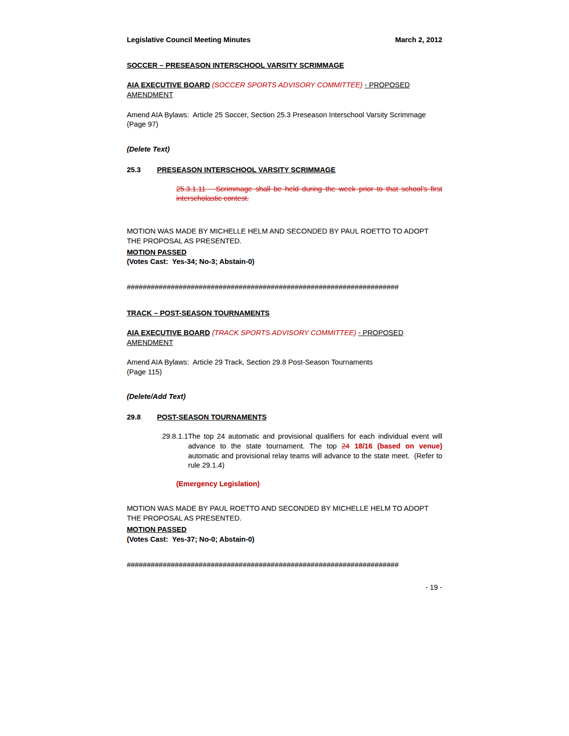Legislative Council Meeting Minutes March 2, 2012
SOCCER – PRESEASON INTERSCHOOL VARSITY SCRIMMAGE
AIA EXECUTIVE BOARD (SOCCER SPORTS ADVISORY COMMITTEE) - PROPOSED AMENDMENT
Amend AIA Bylaws: Article 25 Soccer, Section 25.3 Preseason Interschool Varsity Scrimmage
(Page 97)
(Delete Text)
25.3 PRESEASON INTERSCHOOL VARSITY SCRIMMAGE
25.3.1.11 Scrimmage shall be held during the week prior to that school’s first interscholastic contest.
MOTION WAS MADE BY MICHELLE HELM AND SECONDED BY PAUL ROETTO TO ADOPT THE PROPOSAL AS PRESENTED.
MOTION PASSED
(Votes Cast: Yes-34; No-3; Abstain-0)
####################################################################
TRACK – POST-SEASON TOURNAMENTS
AIA EXECUTIVE BOARD (TRACK SPORTS ADVISORY COMMITTEE) - PROPOSED AMENDMENT
Amend AIA Bylaws: Article 29 Track, Section 29.8 Post-Season Tournaments
(Page 115)
(Delete/Add Text)
29.8 POST-SEASON TOURNAMENTS
29.8.1.1
The top 24 automatic and provisional qualifiers for each individual event will advance to the state tournament. The top 24 18/16 (based on venue) automatic and provisional relay teams will advance to the state meet. (Refer to rule 29.1.4)
(Emergency Legislation)
MOTION WAS MADE BY PAUL ROETTO AND SECONDED BY MICHELLE HELM TO ADOPT THE PROPOSAL AS PRESENTED.
MOTION PASSED
(Votes Cast: Yes-37; No-0; Abstain-0)
####################################################################
- 19 -